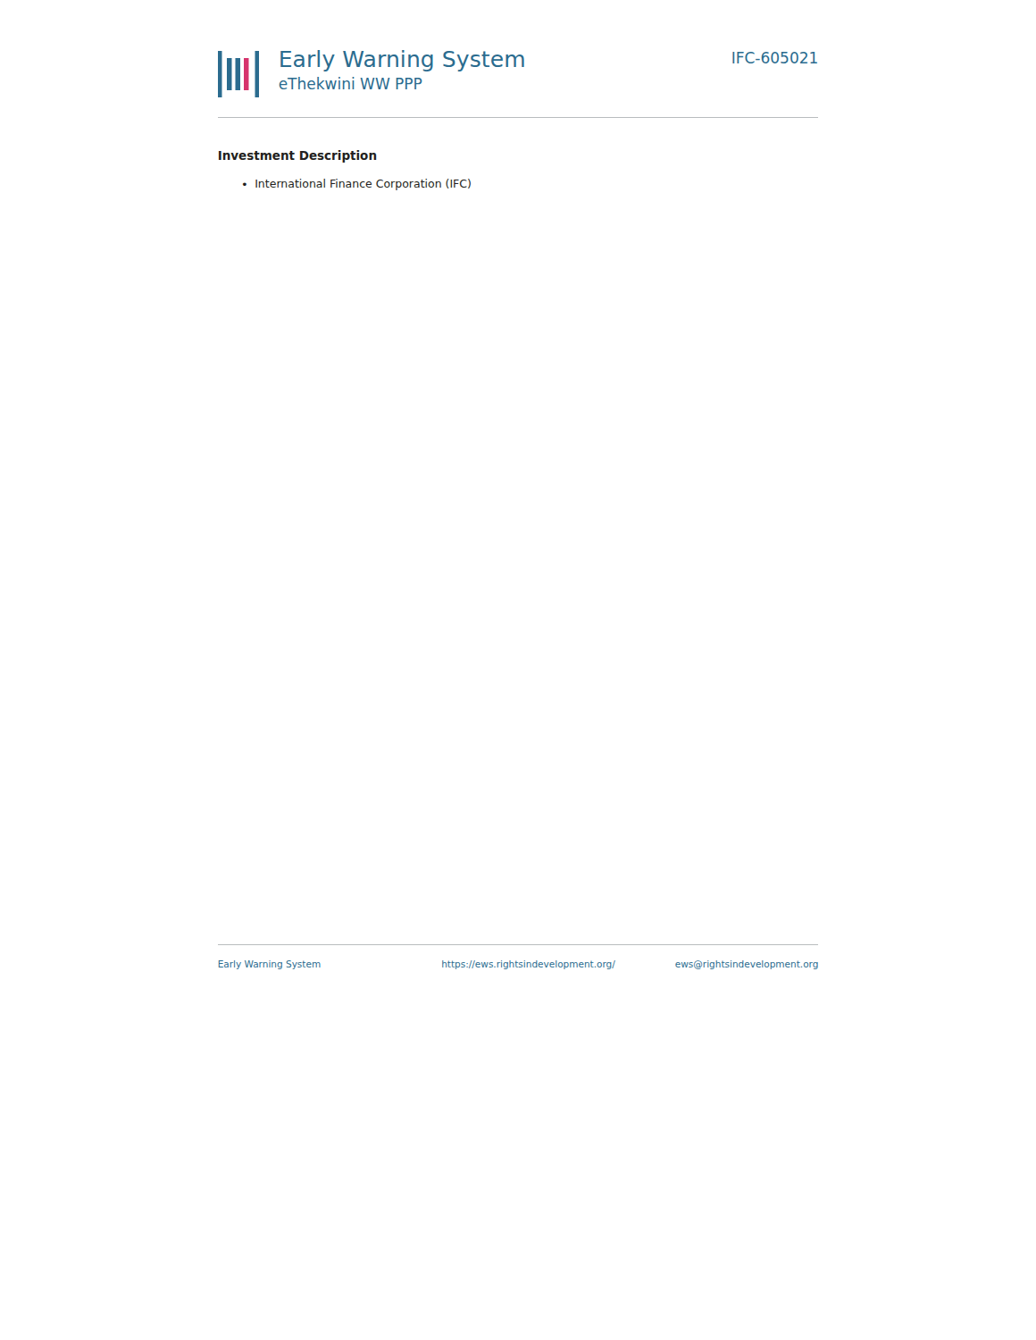Early Warning System
eThekwini WW PPP
IFC-605021
Investment Description
International Finance Corporation (IFC)
Early Warning System
https://ews.rightsindevelopment.org/
ews@rightsindevelopment.org